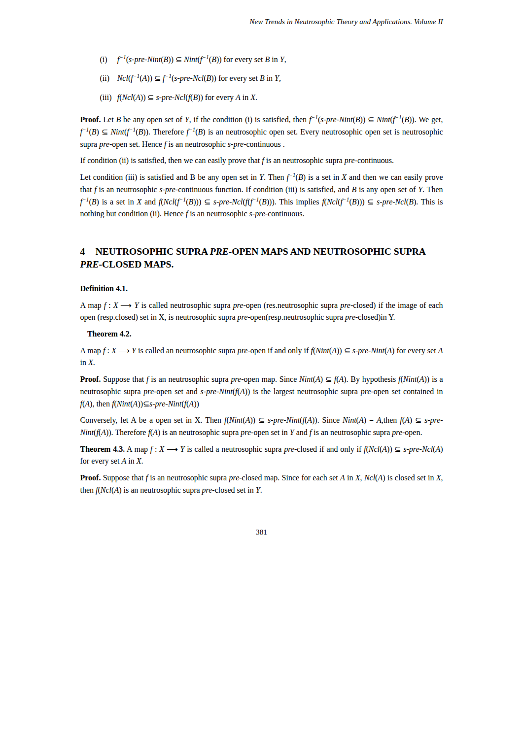New Trends in Neutrosophic Theory and Applications. Volume II
(i) f−1(s-pre-Nint(B)) ⊆ Nint(f−1(B)) for every set B in Y,
(ii) Ncl(f−1(A)) ⊆ f−1(s-pre-Ncl(B)) for every set B in Y,
(iii) f(Ncl(A)) ⊆ s-pre-Ncl(f(B)) for every A in X.
Proof. Let B be any open set of Y, if the condition (i) is satisfied, then f−1(s-pre-Nint(B)) ⊆ Nint(f−1(B)). We get, f−1(B) ⊆ Nint(f−1(B)). Therefore f−1(B) is an neutrosophic open set. Every neutrosophic open set is neutrosophic supra pre-open set. Hence f is an neutrosophic s-pre-continuous .
If condition (ii) is satisfied, then we can easily prove that f is an neutrosophic supra pre-continuous.
Let condition (iii) is satisfied and B be any open set in Y. Then f−1(B) is a set in X and then we can easily prove that f is an neutrosophic s-pre-continuous function. If condition (iii) is satisfied, and B is any open set of Y. Then f−1(B) is a set in X and f(Ncl(f−1(B))) ⊆ s-pre-Ncl(f(f−1(B))). This implies f(Ncl(f−1(B))) ⊆ s-pre-Ncl(B). This is nothing but condition (ii). Hence f is an neutrosophic s-pre-continuous.
4 NEUTROSOPHIC SUPRA PRE-OPEN MAPS AND NEUTROSOPHIC SUPRA PRE-CLOSED MAPS.
Definition 4.1.
A map f : X ⟶ Y is called neutrosophic supra pre-open (res.neutrosophic supra pre-closed) if the image of each open (resp.closed) set in X, is neutrosophic supra pre-open(resp.neutrosophic supra pre-closed)in Y.
Theorem 4.2.
A map f : X ⟶ Y is called an neutrosophic supra pre-open if and only if f(Nint(A)) ⊆ s-pre-Nint(A) for every set A in X.
Proof. Suppose that f is an neutrosophic supra pre-open map. Since Nint(A) ⊆ f(A). By hypothesis f(Nint(A)) is a neutrosophic supra pre-open set and s-pre-Nint(f(A)) is the largest neutrosophic supra pre-open set contained in f(A), then f(Nint(A))⊆s-pre-Nint(f(A))
Conversely, let A be a open set in X. Then f(Nint(A)) ⊆ s-pre-Nint(f(A)). Since Nint(A) = A,then f(A) ⊆ s-pre-Nint(f(A)). Therefore f(A) is an neutrosophic supra pre-open set in Y and f is an neutrosophic supra pre-open.
Theorem 4.3. A map f : X ⟶ Y is called a neutrosophic supra pre-closed if and only if f(Ncl(A)) ⊆ s-pre-Ncl(A) for every set A in X.
Proof. Suppose that f is an neutrosophic supra pre-closed map. Since for each set A in X, Ncl(A) is closed set in X, then f(Ncl(A) is an neutrosophic supra pre-closed set in Y.
381